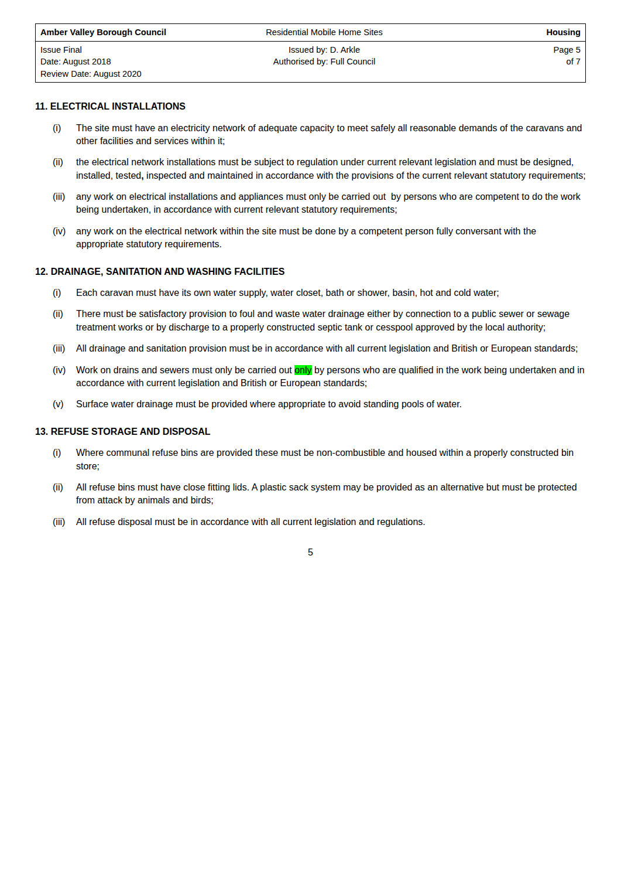| Amber Valley Borough Council | Residential Mobile Home Sites | Housing |
| Issue Final Date: August 2018 Review Date: August 2020 | Issued by: D. Arkle Authorised by: Full Council | Page 5 of 7 |
11. ELECTRICAL INSTALLATIONS
(i) The site must have an electricity network of adequate capacity to meet safely all reasonable demands of the caravans and other facilities and services within it;
(ii) the electrical network installations must be subject to regulation under current relevant legislation and must be designed, installed, tested, inspected and maintained in accordance with the provisions of the current relevant statutory requirements;
(iii) any work on electrical installations and appliances must only be carried out by persons who are competent to do the work being undertaken, in accordance with current relevant statutory requirements;
(iv) any work on the electrical network within the site must be done by a competent person fully conversant with the appropriate statutory requirements.
12. DRAINAGE, SANITATION AND WASHING FACILITIES
(i) Each caravan must have its own water supply, water closet, bath or shower, basin, hot and cold water;
(ii) There must be satisfactory provision to foul and waste water drainage either by connection to a public sewer or sewage treatment works or by discharge to a properly constructed septic tank or cesspool approved by the local authority;
(iii) All drainage and sanitation provision must be in accordance with all current legislation and British or European standards;
(iv) Work on drains and sewers must only be carried out only by persons who are qualified in the work being undertaken and in accordance with current legislation and British or European standards;
(v) Surface water drainage must be provided where appropriate to avoid standing pools of water.
13. REFUSE STORAGE AND DISPOSAL
(i) Where communal refuse bins are provided these must be non-combustible and housed within a properly constructed bin store;
(ii) All refuse bins must have close fitting lids. A plastic sack system may be provided as an alternative but must be protected from attack by animals and birds;
(iii) All refuse disposal must be in accordance with all current legislation and regulations.
5